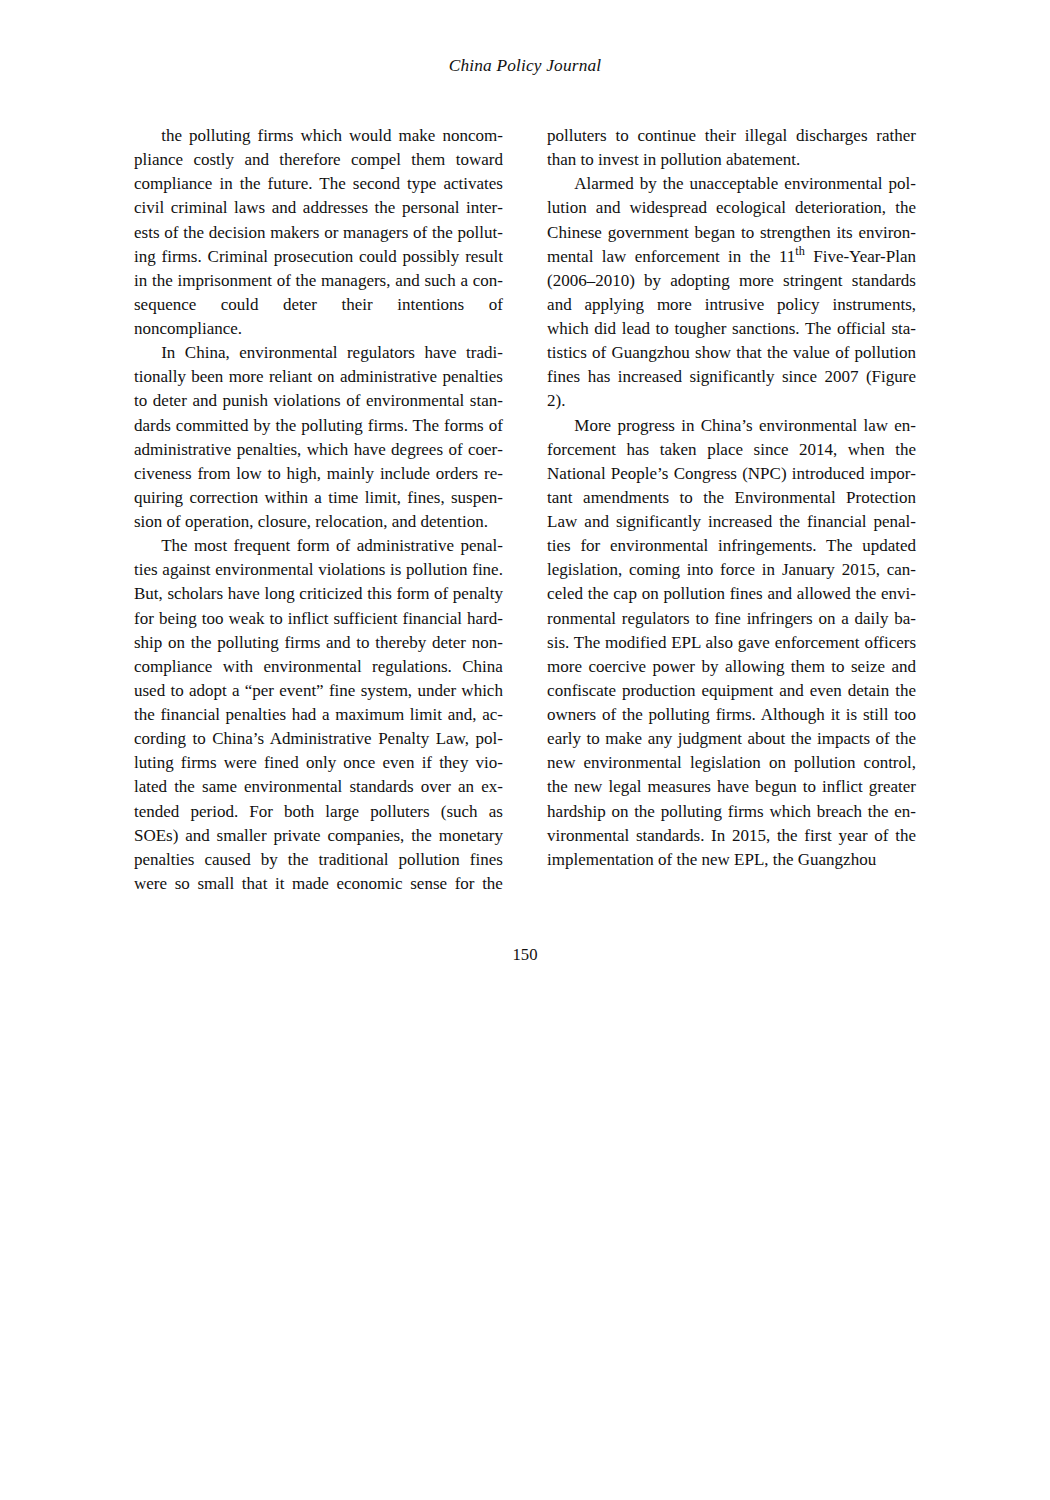China Policy Journal
the polluting firms which would make noncompliance costly and therefore compel them toward compliance in the future. The second type activates civil criminal laws and addresses the personal interests of the decision makers or managers of the polluting firms. Criminal prosecution could possibly result in the imprisonment of the managers, and such a consequence could deter their intentions of noncompliance.
In China, environmental regulators have traditionally been more reliant on administrative penalties to deter and punish violations of environmental standards committed by the polluting firms. The forms of administrative penalties, which have degrees of coerciveness from low to high, mainly include orders requiring correction within a time limit, fines, suspension of operation, closure, relocation, and detention.
The most frequent form of administrative penalties against environmental violations is pollution fine. But, scholars have long criticized this form of penalty for being too weak to inflict sufficient financial hardship on the polluting firms and to thereby deter noncompliance with environmental regulations. China used to adopt a “per event” fine system, under which the financial penalties had a maximum limit and, according to China’s Administrative Penalty Law, polluting firms were fined only once even if they violated the same environmental standards over an extended period. For both large polluters (such as SOEs) and smaller private companies, the monetary penalties caused by the traditional pollution fines were so small that it made economic sense for the polluters to continue their illegal discharges rather than to invest in pollution abatement.
Alarmed by the unacceptable environmental pollution and widespread ecological deterioration, the Chinese government began to strengthen its environmental law enforcement in the 11th Five-Year-Plan (2006–2010) by adopting more stringent standards and applying more intrusive policy instruments, which did lead to tougher sanctions. The official statistics of Guangzhou show that the value of pollution fines has increased significantly since 2007 (Figure 2).
More progress in China’s environmental law enforcement has taken place since 2014, when the National People’s Congress (NPC) introduced important amendments to the Environmental Protection Law and significantly increased the financial penalties for environmental infringements. The updated legislation, coming into force in January 2015, canceled the cap on pollution fines and allowed the environmental regulators to fine infringers on a daily basis. The modified EPL also gave enforcement officers more coercive power by allowing them to seize and confiscate production equipment and even detain the owners of the polluting firms. Although it is still too early to make any judgment about the impacts of the new environmental legislation on pollution control, the new legal measures have begun to inflict greater hardship on the polluting firms which breach the environmental standards. In 2015, the first year of the implementation of the new EPL, the Guangzhou
150